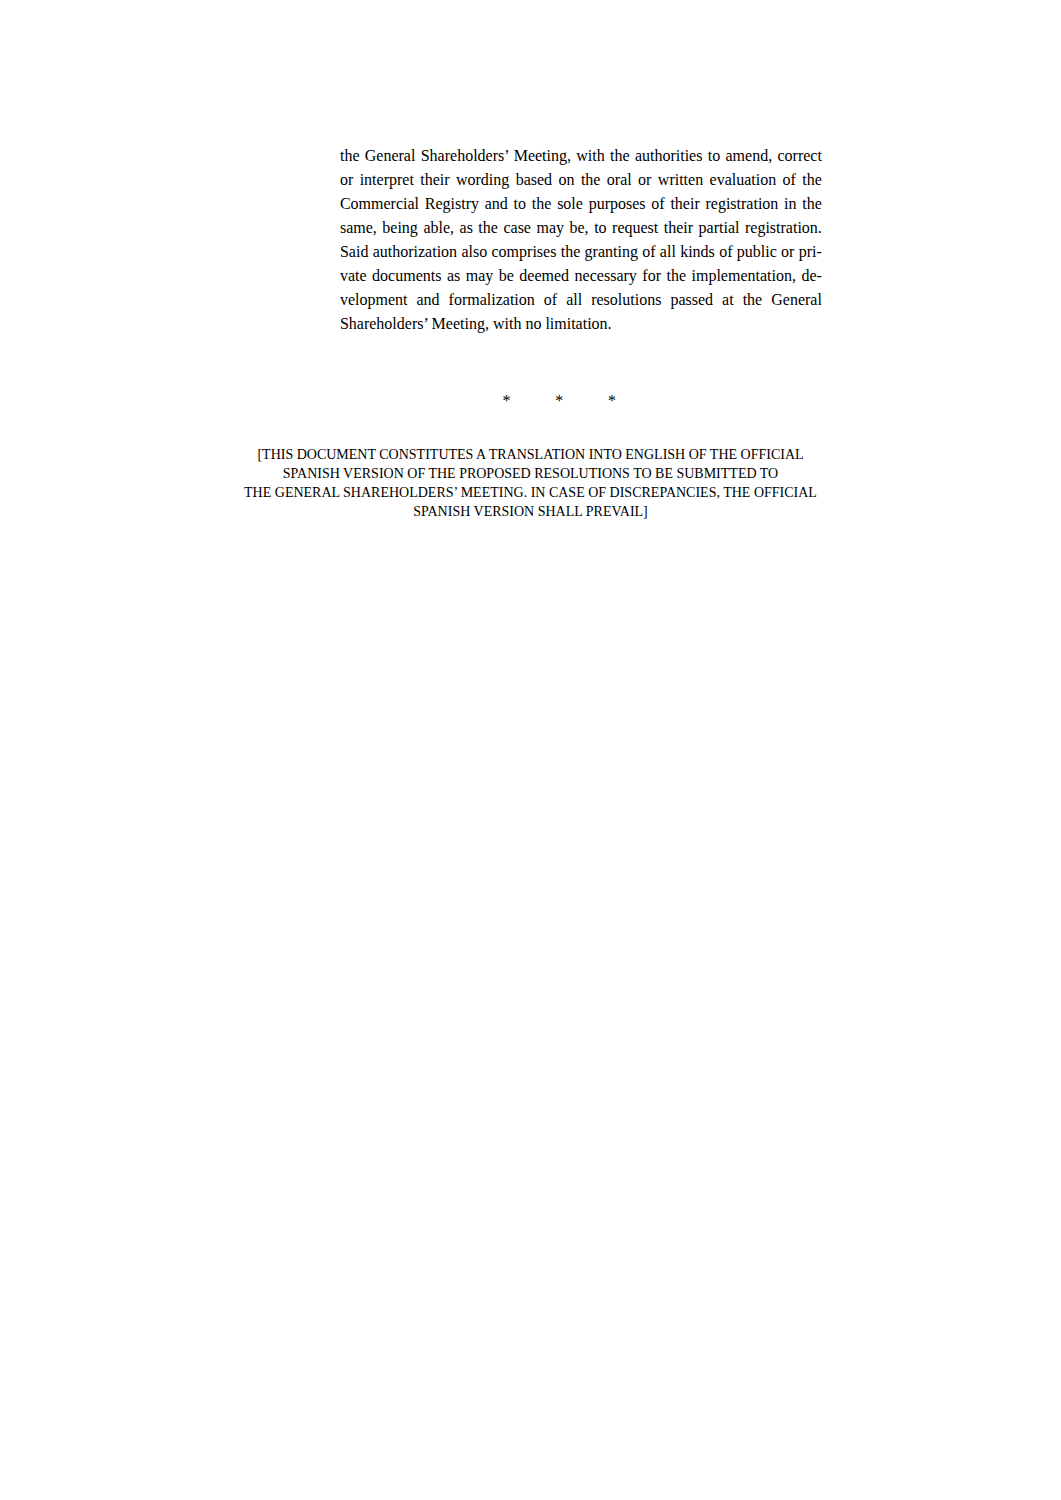the General Shareholders’ Meeting, with the authorities to amend, correct or interpret their wording based on the oral or written evaluation of the Commercial Registry and to the sole purposes of their registration in the same, being able, as the case may be, to request their partial registration. Said authorization also comprises the granting of all kinds of public or private documents as may be deemed necessary for the implementation, development and formalization of all resolutions passed at the General Shareholders’ Meeting, with no limitation.
***
[THIS DOCUMENT CONSTITUTES A TRANSLATION INTO ENGLISH OF THE OFFICIAL
SPANISH VERSION OF THE PROPOSED RESOLUTIONS TO BE SUBMITTED TO
THE GENERAL SHAREHOLDERS’ MEETING. IN CASE OF DISCREPANCIES, THE OFFICIAL
SPANISH VERSION SHALL PREVAIL]